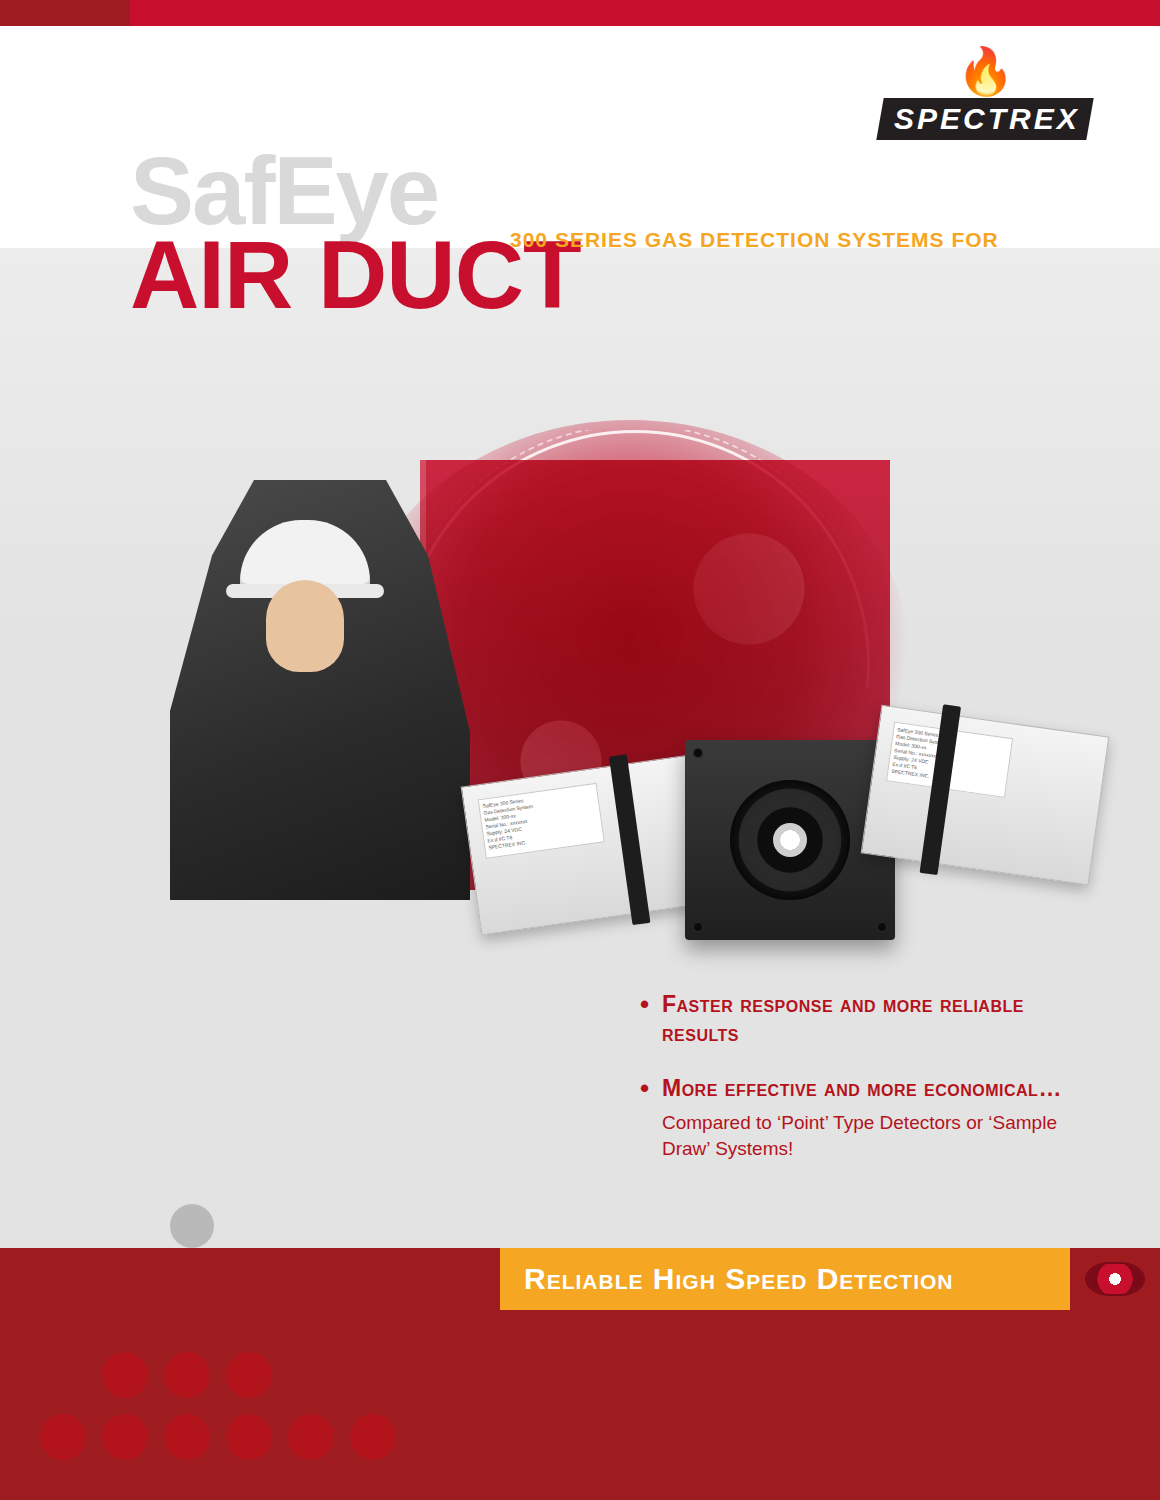🔥
SPECTREX
SafEye
300 Series Gas Detection Systems for
AIR DUCT
SafEye 300 Series
Gas Detection System
Model: 300-xx
Serial No.: xxxxxxx
Supply: 24 VDC
Ex d IIC T6
SPECTREX INC.
SafEye 300 Series
Gas Detection System
Model: 300-xx
Serial No.: xxxxxxx
Supply: 24 VDC
Ex d IIC T6
SPECTREX INC.
Faster response and more reliable results
More effective and more economical… Compared to ‘Point’ Type Detectors or ‘Sample Draw’ Systems!
Reliable High Speed Detection